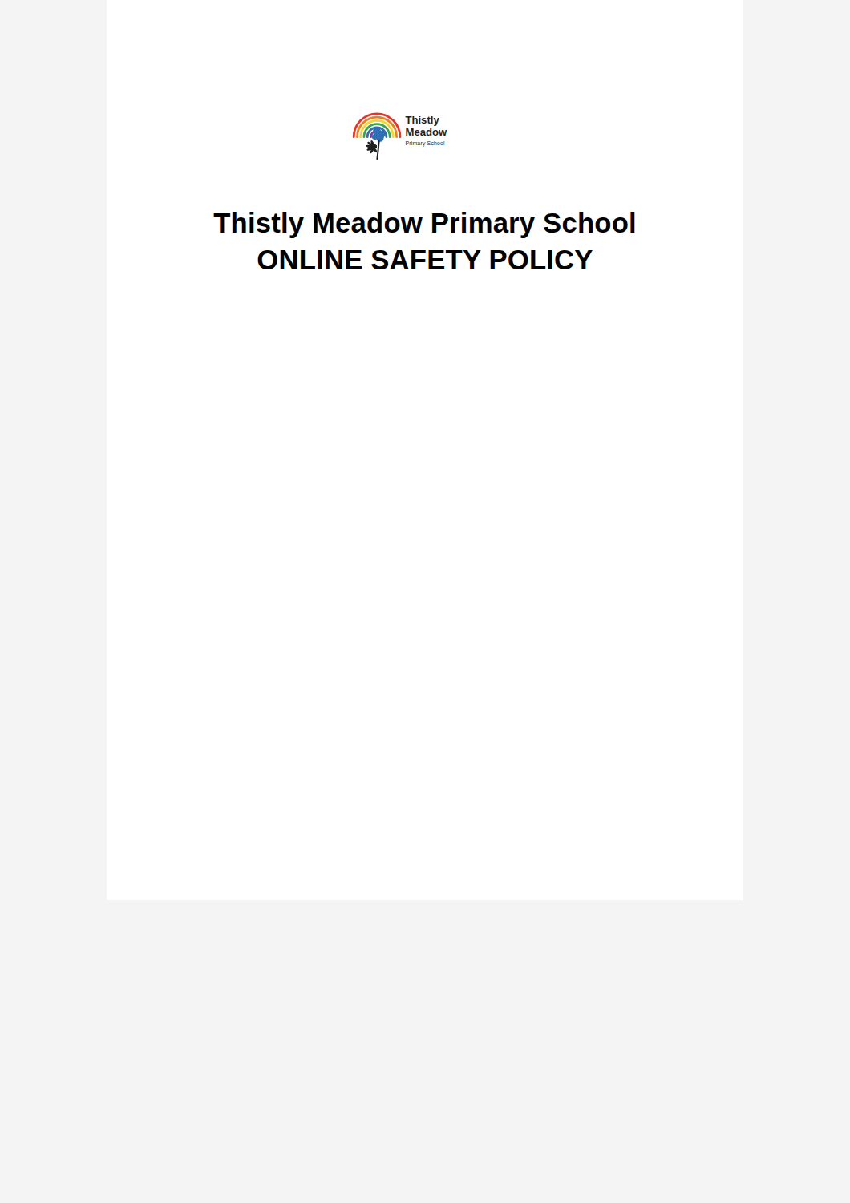Thistly Meadow Primary School
Thistly Meadow Primary School ONLINE SAFETY POLICY